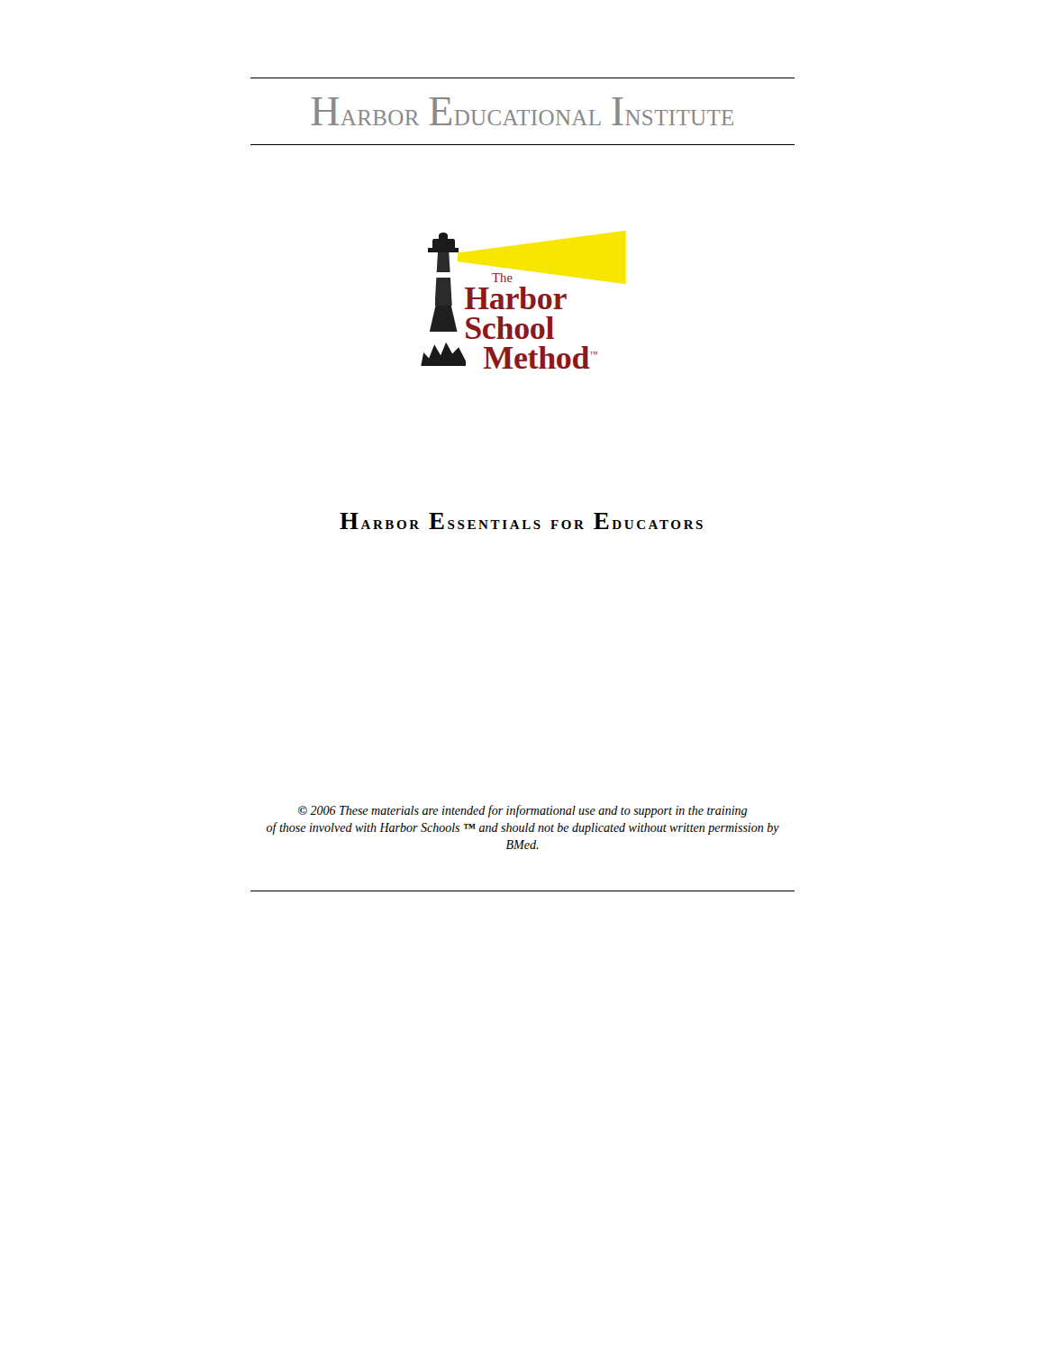Harbor Educational Institute
The
Harbor School
Method™
Harbor Essentials for Educators
© 2006 These materials are intended for informational use and to support in the training
of those involved with Harbor Schools ™ and should not be duplicated without written permission by BMed.